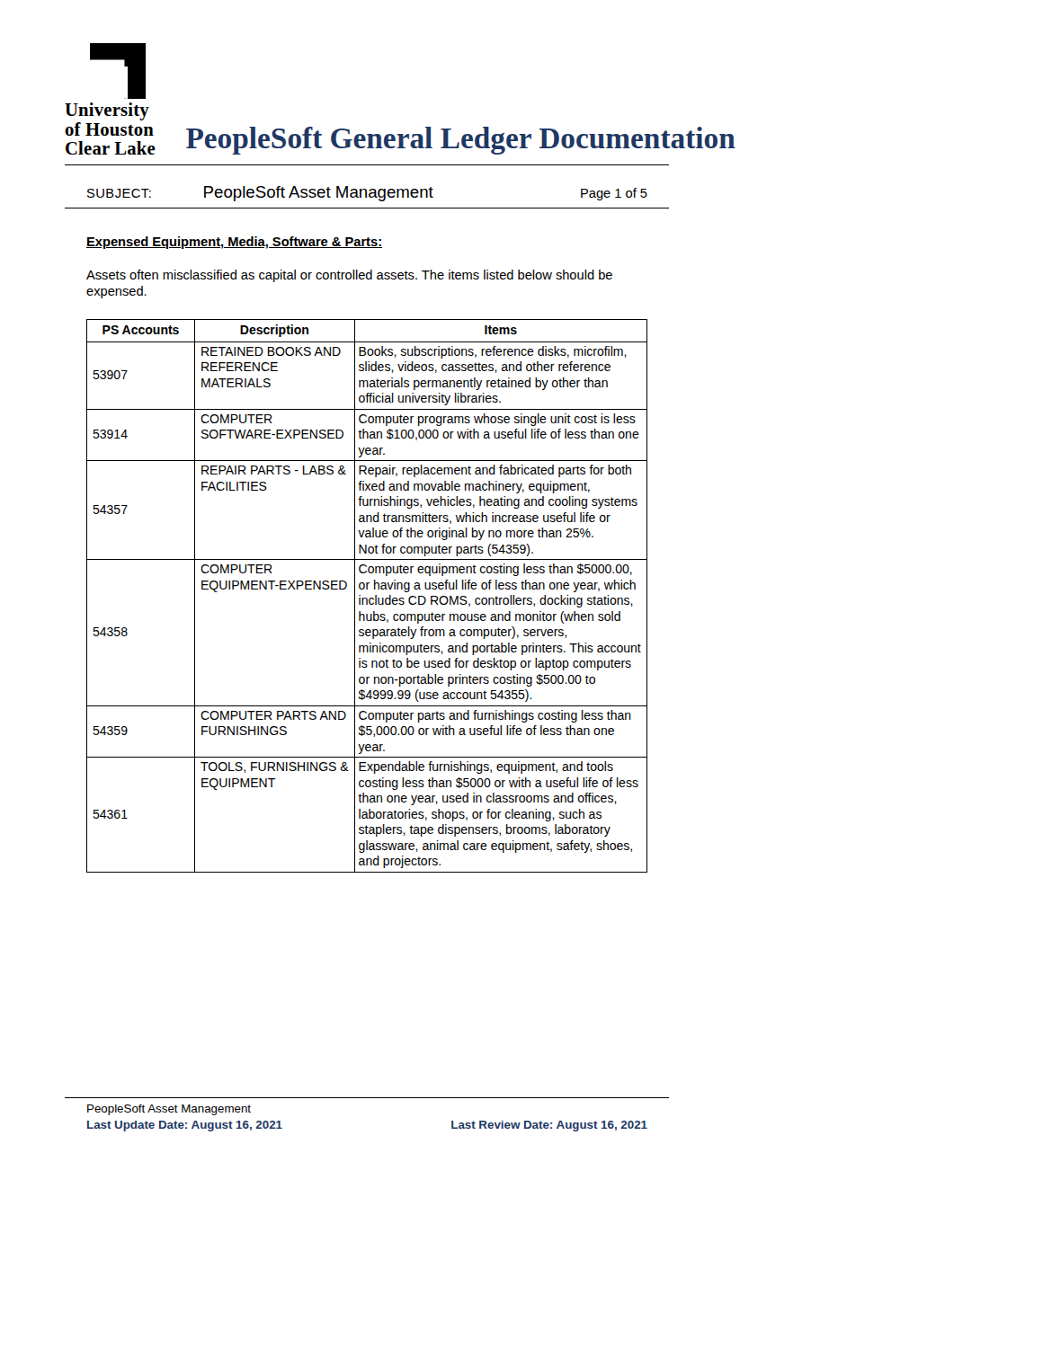University
of Houston
Clear Lake
PeopleSoft General Ledger Documentation
SUBJECT:
PeopleSoft Asset Management
Page 1 of 5
Expensed Equipment, Media, Software & Parts:
Assets often misclassified as capital or controlled assets. The items listed below should be expensed.
| PS Accounts | Description | Items |
| --- | --- | --- |
| 53907 | RETAINED BOOKS AND REFERENCE MATERIALS | Books, subscriptions, reference disks, microfilm, slides, videos, cassettes, and other reference materials permanently retained by other than official university libraries. |
| 53914 | COMPUTER SOFTWARE-EXPENSED | Computer programs whose single unit cost is less than $100,000 or with a useful life of less than one year. |
| 54357 | REPAIR PARTS - LABS & FACILITIES | Repair, replacement and fabricated parts for both fixed and movable machinery, equipment, furnishings, vehicles, heating and cooling systems and transmitters, which increase useful life or value of the original by no more than 25%. Not for computer parts (54359). |
| 54358 | COMPUTER EQUIPMENT-EXPENSED | Computer equipment costing less than $5000.00, or having a useful life of less than one year, which includes CD ROMS, controllers, docking stations, hubs, computer mouse and monitor (when sold separately from a computer), servers, minicomputers, and portable printers. This account is not to be used for desktop or laptop computers or non-portable printers costing $500.00 to $4999.99 (use account 54355). |
| 54359 | COMPUTER PARTS AND FURNISHINGS | Computer parts and furnishings costing less than $5,000.00 or with a useful life of less than one year. |
| 54361 | TOOLS, FURNISHINGS & EQUIPMENT | Expendable furnishings, equipment, and tools costing less than $5000 or with a useful life of less than one year, used in classrooms and offices, laboratories, shops, or for cleaning, such as staplers, tape dispensers, brooms, laboratory glassware, animal care equipment, safety, shoes, and projectors. |
PeopleSoft Asset Management
Last Update Date: August 16, 2021 Last Review Date: August 16, 2021